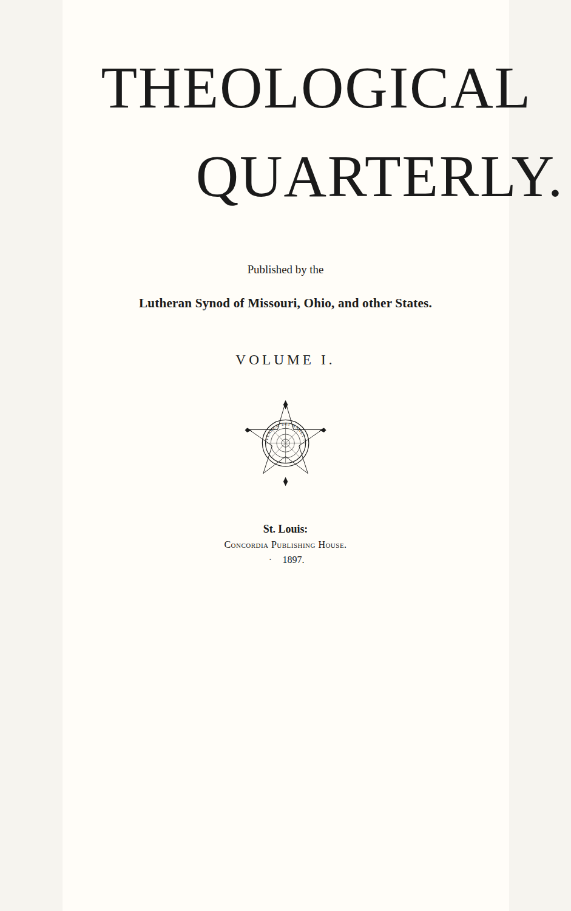THEOLOGICAL QUARTERLY.
Published by the
Lutheran Synod of Missouri, Ohio, and other States.
VOLUME I.
VERBUM DEI MANET IN AETERNUM
St. Louis:
Concordia Publishing House.
1897.